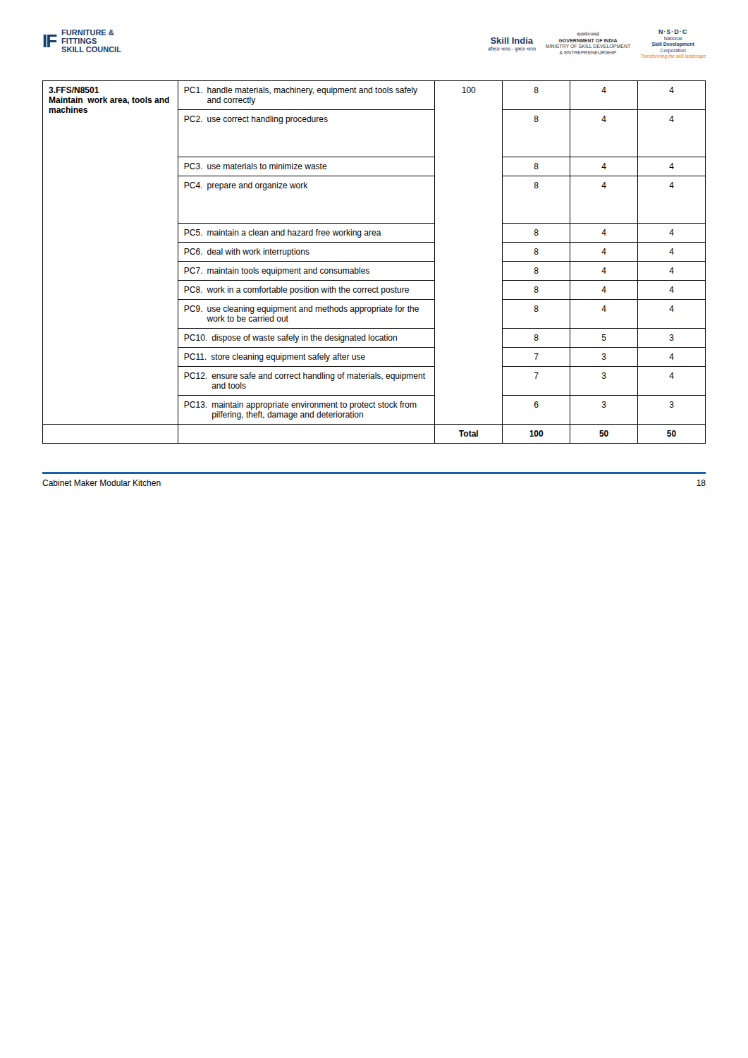IF
FURNITURE &
FITTINGS
SKILL COUNCIL
Skill India कौशल भारत - कुशल भारत
सत्यमेव जयते
GOVERNMENT OF INDIA
MINISTRY OF SKILL DEVELOPMENT
& ENTREPRENEURSHIP
N·S·D·C
National
Skill Development
Corporation
Transforming the skill landscape
| 3.FFS/N8501 Maintain work area, tools and machines | PC1. handle materials, machinery, equipment and tools safely and correctly | 100 | 8 | 4 | 4 |
| PC2. use correct handling procedures | 8 | 4 | 4 |
| PC3. use materials to minimize waste | 8 | 4 | 4 |
| PC4. prepare and organize work | 8 | 4 | 4 |
| PC5. maintain a clean and hazard free working area | 8 | 4 | 4 |
| PC6. deal with work interruptions | 8 | 4 | 4 |
| PC7. maintain tools equipment and consumables | 8 | 4 | 4 |
| PC8. work in a comfortable position with the correct posture | 8 | 4 | 4 |
| PC9. use cleaning equipment and methods appropriate for the work to be carried out | 8 | 4 | 4 |
| PC10. dispose of waste safely in the designated location | 8 | 5 | 3 |
| PC11. store cleaning equipment safely after use | 7 | 3 | 4 |
| PC12. ensure safe and correct handling of materials, equipment and tools | 7 | 3 | 4 |
| PC13. maintain appropriate environment to protect stock from pilfering, theft, damage and deterioration | 6 | 3 | 3 |
| | | Total | 100 | 50 | 50 |
Cabinet Maker Modular Kitchen 18